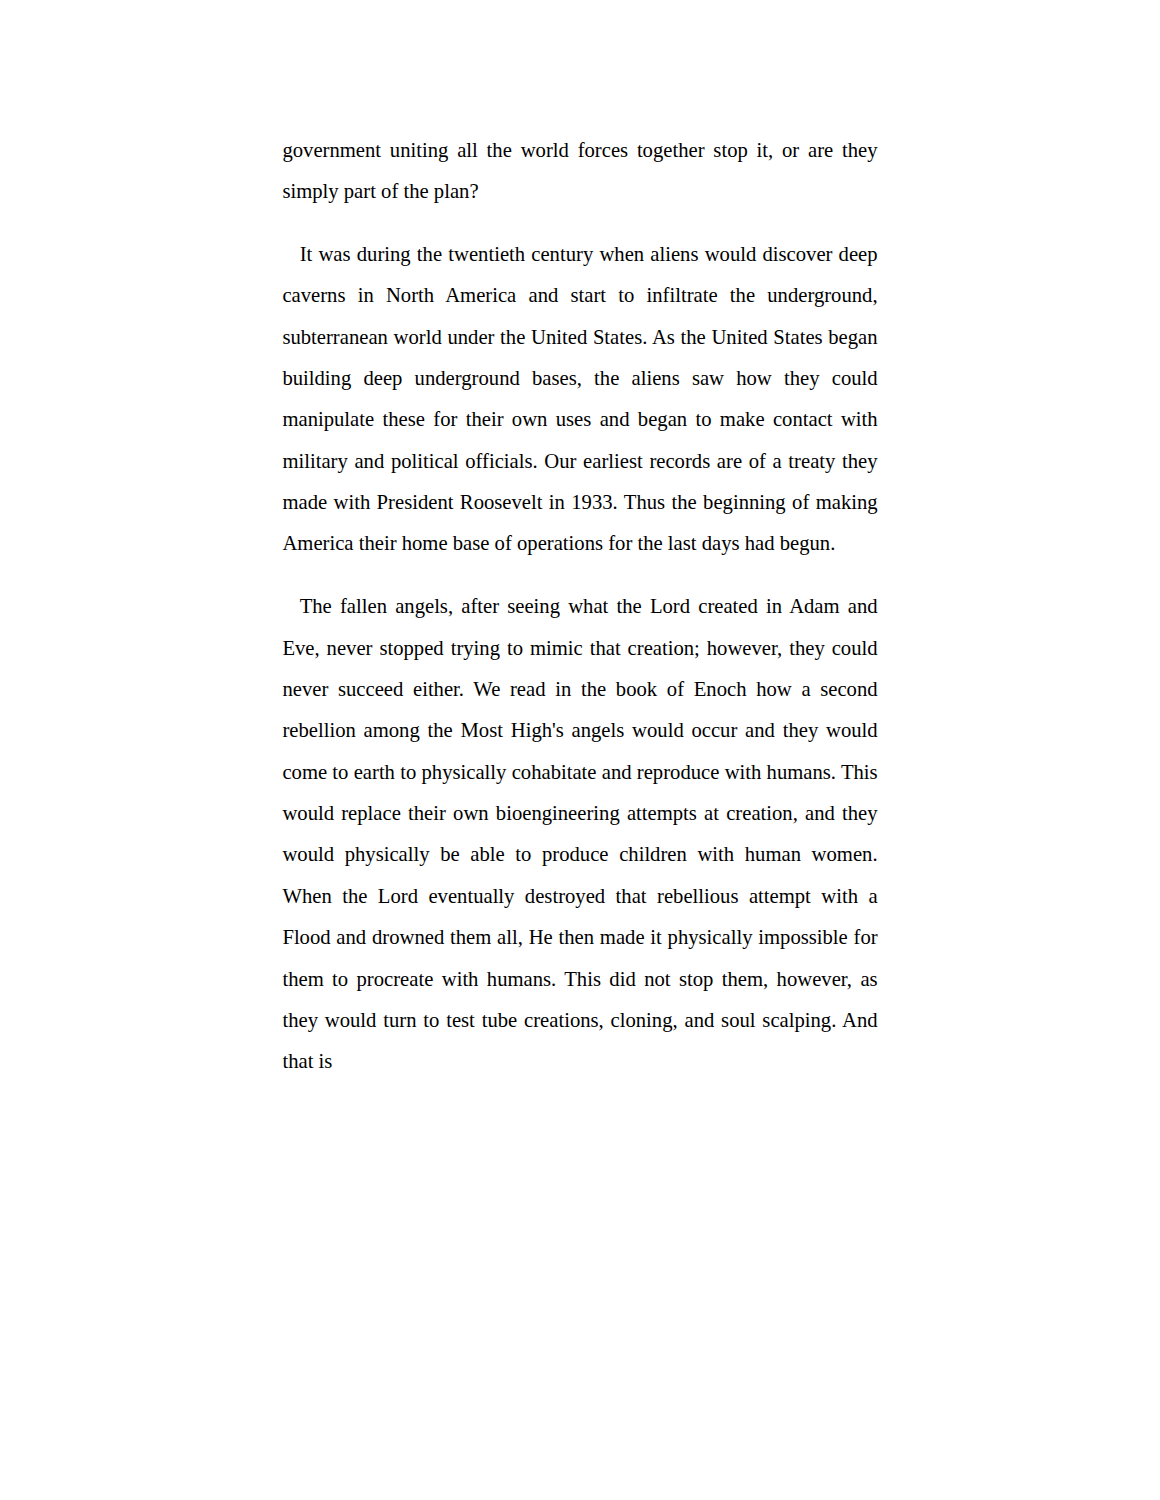government uniting all the world forces together stop it, or are they simply part of the plan?
It was during the twentieth century when aliens would discover deep caverns in North America and start to infiltrate the underground, subterranean world under the United States. As the United States began building deep underground bases, the aliens saw how they could manipulate these for their own uses and began to make contact with military and political officials. Our earliest records are of a treaty they made with President Roosevelt in 1933. Thus the beginning of making America their home base of operations for the last days had begun.
The fallen angels, after seeing what the Lord created in Adam and Eve, never stopped trying to mimic that creation; however, they could never succeed either. We read in the book of Enoch how a second rebellion among the Most High's angels would occur and they would come to earth to physically cohabitate and reproduce with humans. This would replace their own bioengineering attempts at creation, and they would physically be able to produce children with human women. When the Lord eventually destroyed that rebellious attempt with a Flood and drowned them all, He then made it physically impossible for them to procreate with humans. This did not stop them, however, as they would turn to test tube creations, cloning, and soul scalping. And that is